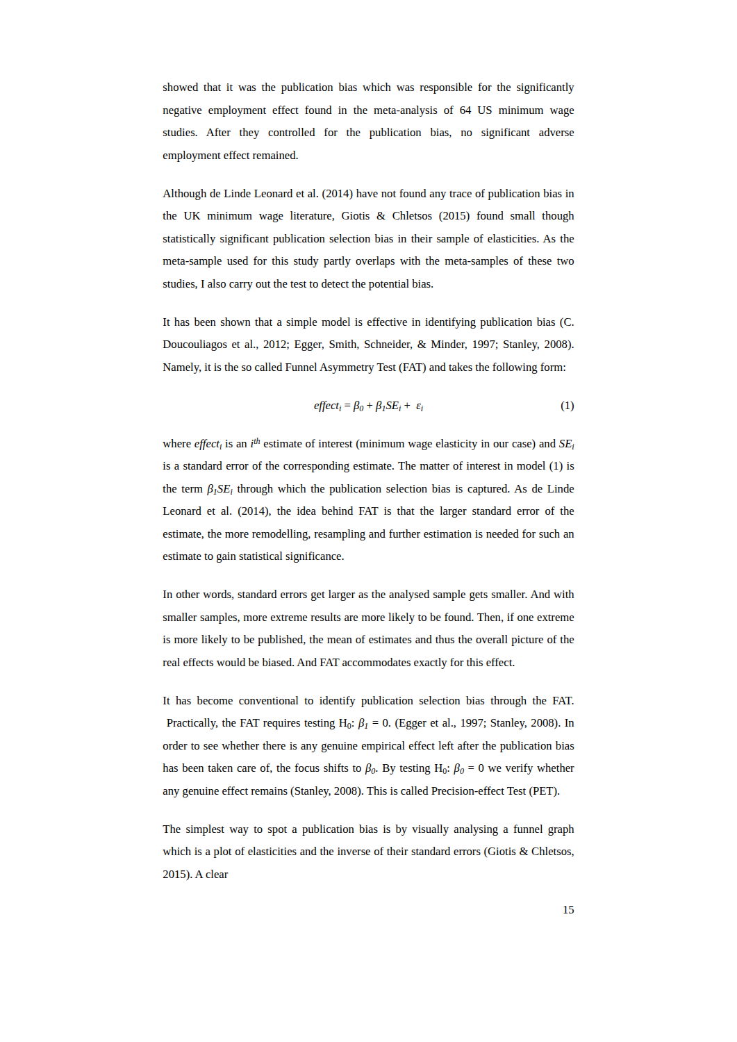showed that it was the publication bias which was responsible for the significantly negative employment effect found in the meta-analysis of 64 US minimum wage studies. After they controlled for the publication bias, no significant adverse employment effect remained.
Although de Linde Leonard et al. (2014) have not found any trace of publication bias in the UK minimum wage literature, Giotis & Chletsos (2015) found small though statistically significant publication selection bias in their sample of elasticities. As the meta-sample used for this study partly overlaps with the meta-samples of these two studies, I also carry out the test to detect the potential bias.
It has been shown that a simple model is effective in identifying publication bias (C. Doucouliagos et al., 2012; Egger, Smith, Schneider, & Minder, 1997; Stanley, 2008). Namely, it is the so called Funnel Asymmetry Test (FAT) and takes the following form:
effecti = β0 + β1SEi + εi (1)
where effecti is an ith estimate of interest (minimum wage elasticity in our case) and SEi is a standard error of the corresponding estimate. The matter of interest in model (1) is the term β1SEi through which the publication selection bias is captured. As de Linde Leonard et al. (2014), the idea behind FAT is that the larger standard error of the estimate, the more remodelling, resampling and further estimation is needed for such an estimate to gain statistical significance.
In other words, standard errors get larger as the analysed sample gets smaller. And with smaller samples, more extreme results are more likely to be found. Then, if one extreme is more likely to be published, the mean of estimates and thus the overall picture of the real effects would be biased. And FAT accommodates exactly for this effect.
It has become conventional to identify publication selection bias through the FAT. Practically, the FAT requires testing H0: β1 = 0. (Egger et al., 1997; Stanley, 2008). In order to see whether there is any genuine empirical effect left after the publication bias has been taken care of, the focus shifts to β0. By testing H0: β0 = 0 we verify whether any genuine effect remains (Stanley, 2008). This is called Precision-effect Test (PET).
The simplest way to spot a publication bias is by visually analysing a funnel graph which is a plot of elasticities and the inverse of their standard errors (Giotis & Chletsos, 2015). A clear
15